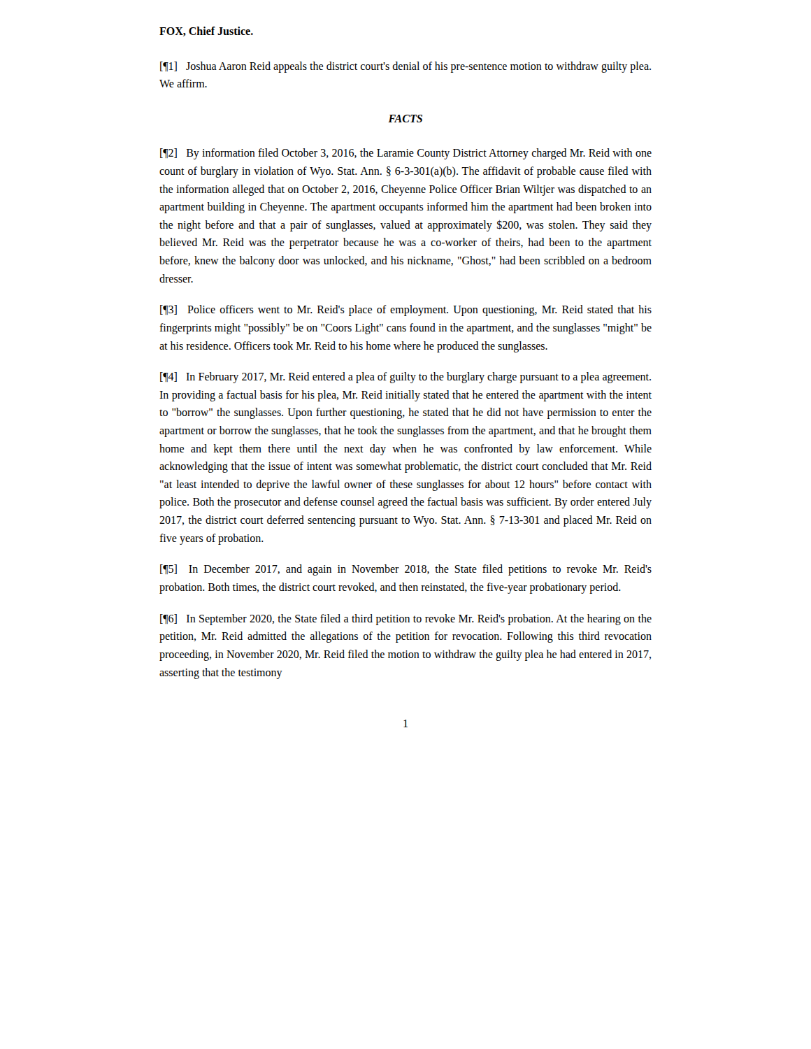FOX, Chief Justice.
[¶1] Joshua Aaron Reid appeals the district court's denial of his pre-sentence motion to withdraw guilty plea. We affirm.
FACTS
[¶2] By information filed October 3, 2016, the Laramie County District Attorney charged Mr. Reid with one count of burglary in violation of Wyo. Stat. Ann. § 6-3-301(a)(b). The affidavit of probable cause filed with the information alleged that on October 2, 2016, Cheyenne Police Officer Brian Wiltjer was dispatched to an apartment building in Cheyenne. The apartment occupants informed him the apartment had been broken into the night before and that a pair of sunglasses, valued at approximately $200, was stolen. They said they believed Mr. Reid was the perpetrator because he was a co-worker of theirs, had been to the apartment before, knew the balcony door was unlocked, and his nickname, "Ghost," had been scribbled on a bedroom dresser.
[¶3] Police officers went to Mr. Reid's place of employment. Upon questioning, Mr. Reid stated that his fingerprints might "possibly" be on "Coors Light" cans found in the apartment, and the sunglasses "might" be at his residence. Officers took Mr. Reid to his home where he produced the sunglasses.
[¶4] In February 2017, Mr. Reid entered a plea of guilty to the burglary charge pursuant to a plea agreement. In providing a factual basis for his plea, Mr. Reid initially stated that he entered the apartment with the intent to "borrow" the sunglasses. Upon further questioning, he stated that he did not have permission to enter the apartment or borrow the sunglasses, that he took the sunglasses from the apartment, and that he brought them home and kept them there until the next day when he was confronted by law enforcement. While acknowledging that the issue of intent was somewhat problematic, the district court concluded that Mr. Reid "at least intended to deprive the lawful owner of these sunglasses for about 12 hours" before contact with police. Both the prosecutor and defense counsel agreed the factual basis was sufficient. By order entered July 2017, the district court deferred sentencing pursuant to Wyo. Stat. Ann. § 7-13-301 and placed Mr. Reid on five years of probation.
[¶5] In December 2017, and again in November 2018, the State filed petitions to revoke Mr. Reid's probation. Both times, the district court revoked, and then reinstated, the five-year probationary period.
[¶6] In September 2020, the State filed a third petition to revoke Mr. Reid's probation. At the hearing on the petition, Mr. Reid admitted the allegations of the petition for revocation. Following this third revocation proceeding, in November 2020, Mr. Reid filed the motion to withdraw the guilty plea he had entered in 2017, asserting that the testimony
1